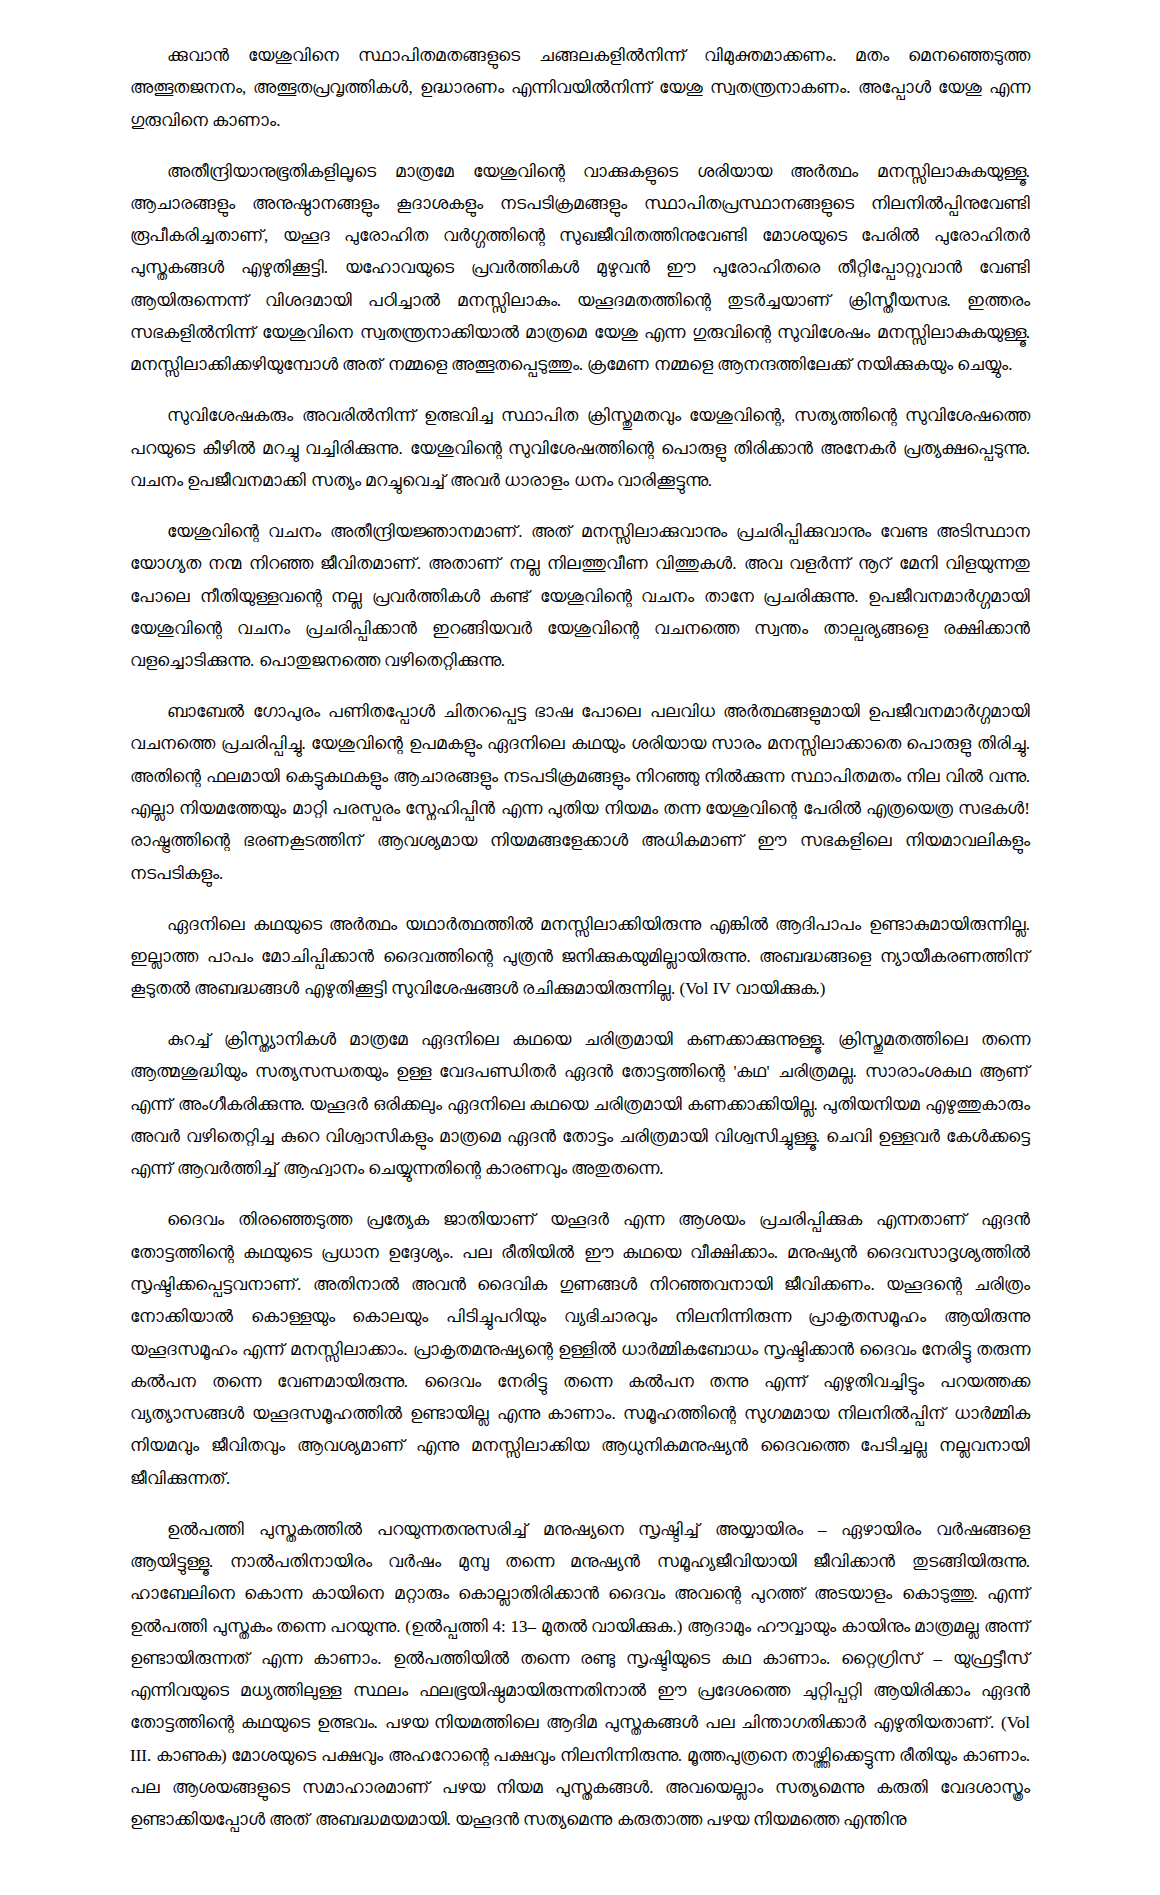ക്കുവാൻ യേശുവിനെ സ്ഥാപിതമതങ്ങളുടെ ചങ്ങലകളിൽനിന്ന് വിമുക്തമാക്കണം. മതം മെനഞ്ഞെടുത്ത അത്ഭുതജനനം, അത്ഭുതപ്രവൃത്തികൾ, ഉദ്ധാരണം എന്നിവയിൽനിന്ന് യേശു സ്വതന്ത്രനാകണം. അപ്പോൾ യേശു എന്ന ഗുരുവിനെ കാണാം.
അതീന്ദ്രിയാനുഭൂതികളിലൂടെ മാത്രമേ യേശുവിന്റെ വാക്കുകളുടെ ശരിയായ അർത്ഥം മനസ്സിലാകുകയുള്ളൂ. ആചാരങ്ങളും അനുഷ്ഠാനങ്ങളും കൂദാശകളും നടപടിക്രമങ്ങളും സ്ഥാപിതപ്രസ്ഥാനങ്ങളുടെ നിലനിൽപ്പിനുവേണ്ടി രൂപീകരിച്ചതാണ്, യഹൂദ പുരോഹിത വർഗ്ഗത്തിന്റെ സുഖജീവിതത്തിനുവേണ്ടി മോശയുടെ പേരിൽ പുരോഹിതർ പുസ്തകങ്ങൾ എഴുതിക്കൂട്ടി. യഹോവയുടെ പ്രവർത്തികൾ മുഴുവൻ ഈ പുരോഹിതരെ തീറ്റിപ്പോറ്റുവാൻ വേണ്ടി ആയിരുന്നെന്ന് വിശദമായി പഠിച്ചാൽ മനസ്സിലാകും. യഹൂദമതത്തിന്റെ തുടർച്ചയാണ് ക്രിസ്തീയസഭ. ഇത്തരം സഭകളിൽനിന്ന് യേശുവിനെ സ്വതന്ത്രനാക്കിയാൽ മാത്രമെ യേശു എന്ന ഗുരുവിന്റെ സുവിശേഷം മനസ്സിലാകുകയുള്ളൂ. മനസ്സിലാക്കിക്കഴിയുമ്പോൾ അത് നമ്മളെ അത്ഭുതപ്പെടുത്തും. ക്രമേണ നമ്മളെ ആനന്ദത്തിലേക്ക് നയിക്കുകയും ചെയ്യും.
സുവിശേഷകരും അവരിൽനിന്ന് ഉത്ഭവിച്ച സ്ഥാപിത ക്രിസ്തുമതവും യേശുവിന്റെ, സത്യത്തിന്റെ സുവിശേഷത്തെ പറയുടെ കീഴിൽ മറച്ചു വച്ചിരിക്കുന്നു. യേശുവിന്റെ സുവിശേഷത്തിന്റെ പൊരുളു തിരിക്കാൻ അനേകർ പ്രത്യക്ഷപ്പെടുന്നു. വചനം ഉപജീവനമാക്കി സത്യം മറച്ചുവെച്ച് അവർ ധാരാളം ധനം വാരിക്കൂട്ടുന്നു.
യേശുവിന്റെ വചനം അതീന്ദ്രിയജ്ഞാനമാണ്. അത് മനസ്സിലാക്കുവാനും പ്രചരിപ്പിക്കുവാനും വേണ്ട അടിസ്ഥാന യോഗ്യത നന്മ നിറഞ്ഞ ജീവിതമാണ്. അതാണ് നല്ല നിലത്തുവീണ വിത്തുകൾ. അവ വളർന്ന് നൂറ് മേനി വിളയുന്നതു പോലെ നീതിയുള്ളവന്റെ നല്ല പ്രവർത്തികൾ കണ്ട് യേശുവിന്റെ വചനം താനേ പ്രചരിക്കുന്നു. ഉപജീവനമാർഗ്ഗമായി യേശുവിന്റെ വചനം പ്രചരിപ്പിക്കാൻ ഇറങ്ങിയവർ യേശുവിന്റെ വചനത്തെ സ്വന്തം താല്പര്യങ്ങളെ രക്ഷിക്കാൻ വളച്ചൊടിക്കുന്നു. പൊതുജനത്തെ വഴിതെറ്റിക്കുന്നു.
ബാബേൽ ഗോപുരം പണിതപ്പോൾ ചിതറപ്പെട്ട ഭാഷ പോലെ പലവിധ അർത്ഥങ്ങളുമായി ഉപജീവനമാർഗ്ഗമായി വചനത്തെ പ്രചരിപ്പിച്ചു. യേശുവിന്റെ ഉപമകളും ഏദനിലെ കഥയും ശരിയായ സാരം മനസ്സിലാക്കാതെ പൊരുളു തിരിച്ചു. അതിന്റെ ഫലമായി കെട്ടുകഥകളും ആചാരങ്ങളും നടപടിക്രമങ്ങളും നിറഞ്ഞു നിൽക്കുന്ന സ്ഥാപിതമതം നില വിൽ വന്നു. എല്ലാ നിയമത്തേയും മാറ്റി പരസ്പരം സ്നേഹിപ്പിൻ എന്ന പുതിയ നിയമം തന്ന യേശുവിന്റെ പേരിൽ എത്രയെത്ര സഭകൾ! രാഷ്ട്രത്തിന്റെ ഭരണകൂടത്തിന് ആവശ്യമായ നിയമങ്ങളേക്കാൾ അധികമാണ് ഈ സഭകളിലെ നിയമാവലികളും നടപടികളും.
ഏദനിലെ കഥയുടെ അർത്ഥം യഥാർത്ഥത്തിൽ മനസ്സിലാക്കിയിരുന്നു എങ്കിൽ ആദിപാപം ഉണ്ടാകുമായിരുന്നില്ല. ഇല്ലാത്ത പാപം മോചിപ്പിക്കാൻ ദൈവത്തിന്റെ പുത്രൻ ജനിക്കുകയുമില്ലായിരുന്നു. അബദ്ധങ്ങളെ ന്യായീകരണത്തിന് കൂടുതൽ അബദ്ധങ്ങൾ എഴുതിക്കൂട്ടി സുവിശേഷങ്ങൾ രചിക്കുമായിരുന്നില്ല. (Vol IV വായിക്കുക.)
കുറച്ച് ക്രിസ്ത്യാനികൾ മാത്രമേ ഏദനിലെ കഥയെ ചരിത്രമായി കണക്കാക്കുന്നുള്ളൂ. ക്രിസ്തുമതത്തിലെ തന്നെ ആത്മശുദ്ധിയും സത്യസന്ധതയും ഉള്ള വേദപണ്ഡിതർ ഏദൻ തോട്ടത്തിന്റെ 'കഥ' ചരിത്രമല്ല. സാരാംശകഥ ആണ് എന്ന് അംഗീകരിക്കുന്നു. യഹൂദർ ഒരിക്കലും ഏദനിലെ കഥയെ ചരിത്രമായി കണക്കാക്കിയില്ല. പുതിയനിയമ എഴുത്തുകാരും അവർ വഴിതെറ്റിച്ച കുറെ വിശ്വാസികളും മാത്രമെ ഏദൻ തോട്ടം ചരിത്രമായി വിശ്വസിച്ചുള്ളൂ. ചെവി ഉള്ളവർ കേൾക്കട്ടെ എന്ന് ആവർത്തിച്ച് ആഹ്വാനം ചെയ്യുന്നതിന്റെ കാരണവും അതുതന്നെ.
ദൈവം തിരഞ്ഞെടുത്ത പ്രത്യേക ജാതിയാണ് യഹൂദർ എന്ന ആശയം പ്രചരിപ്പിക്കുക എന്നതാണ് ഏദൻ തോട്ടത്തിന്റെ കഥയുടെ പ്രധാന ഉദ്ദേശ്യം. പല രീതിയിൽ ഈ കഥയെ വീക്ഷിക്കാം. മനുഷ്യൻ ദൈവസാദൃശ്യത്തിൽ സൃഷ്ടിക്കപ്പെട്ടവനാണ്. അതിനാൽ അവൻ ദൈവിക ഗുണങ്ങൾ നിറഞ്ഞവനായി ജീവിക്കണം. യഹൂദന്റെ ചരിത്രം നോക്കിയാൽ കൊള്ളയും കൊലയും പിടിച്ചുപറിയും വ്യഭിചാരവും നിലനിന്നിരുന്ന പ്രാകൃതസമൂഹം ആയിരുന്നു യഹൂദസമൂഹം എന്ന് മനസ്സിലാക്കാം. പ്രാകൃതമനുഷ്യന്റെ ഉള്ളിൽ ധാർമ്മികബോധം സൃഷ്ടിക്കാൻ ദൈവം നേരിട്ടു തരുന്ന കൽപന തന്നെ വേണമായിരുന്നു. ദൈവം നേരിട്ടു തന്നെ കൽപന തന്നു എന്ന് എഴുതിവച്ചിട്ടും പറയത്തക്ക വ്യത്യാസങ്ങൾ യഹൂദസമൂഹത്തിൽ ഉണ്ടായില്ല എന്നു കാണാം. സമൂഹത്തിന്റെ സുഗമമായ നിലനിൽപ്പിന് ധാർമ്മിക നിയമവും ജീവിതവും ആവശ്യമാണ് എന്നു മനസ്സിലാക്കിയ ആധുനികമനുഷ്യൻ ദൈവത്തെ പേടിച്ചല്ല നല്ലവനായി ജീവിക്കുന്നത്.
ഉൽപത്തി പുസ്തകത്തിൽ പറയുന്നതനുസരിച്ച് മനുഷ്യനെ സൃഷ്ടിച്ച് അയ്യായിരം – ഏഴായിരം വർഷങ്ങളെ ആയിട്ടുള്ളൂ. നാൽപതിനായിരം വർഷം മുമ്പു തന്നെ മനുഷ്യൻ സമൂഹ്യജീവിയായി ജീവിക്കാൻ തുടങ്ങിയിരുന്നു. ഹാബേലിനെ കൊന്ന കായിനെ മറ്റാരും കൊല്ലാതിരിക്കാൻ ദൈവം അവന്റെ പുറത്ത് അടയാളം കൊടുത്തു. എന്ന് ഉൽപത്തി പുസ്തകം തന്നെ പറയുന്നു. (ഉൽപ്പത്തി 4: 13– മുതൽ വായിക്കുക.) ആദാമും ഹൗവ്വായും കായിനും മാത്രമല്ല അന്ന് ഉണ്ടായിരുന്നത് എന്ന കാണാം. ഉൽപത്തിയിൽ തന്നെ രണ്ടു സൃഷ്ടിയുടെ കഥ കാണാം. റ്റൈഗ്രിസ് – യുഫ്രട്ടീസ് എന്നിവയുടെ മധ്യത്തിലുള്ള സ്ഥലം ഫലഭൂയിഷ്ഠമായിരുന്നതിനാൽ ഈ പ്രദേശത്തെ ചുറ്റിപ്പറ്റി ആയിരിക്കാം ഏദൻ തോട്ടത്തിന്റെ കഥയുടെ ഉത്ഭവം. പഴയ നിയമത്തിലെ ആദിമ പുസ്തകങ്ങൾ പല ചിന്താഗതിക്കാർ എഴുതിയതാണ്. (Vol III. കാണുക) മോശയുടെ പക്ഷവും അഹറോന്റെ പക്ഷവും നിലനിന്നിരുന്നു. മൂത്തപുത്രനെ താഴ്ത്തിക്കെട്ടുന്ന രീതിയും കാണാം. പല ആശയങ്ങളുടെ സമാഹാരമാണ് പഴയ നിയമ പുസ്തകങ്ങൾ. അവയെല്ലാം സത്യമെന്നു കരുതി വേദശാസ്ത്രം ഉണ്ടാക്കിയപ്പോൾ അത് അബദ്ധമയമായി. യഹൂദൻ സത്യമെന്നു കരുതാത്ത പഴയ നിയമത്തെ എന്തിനു